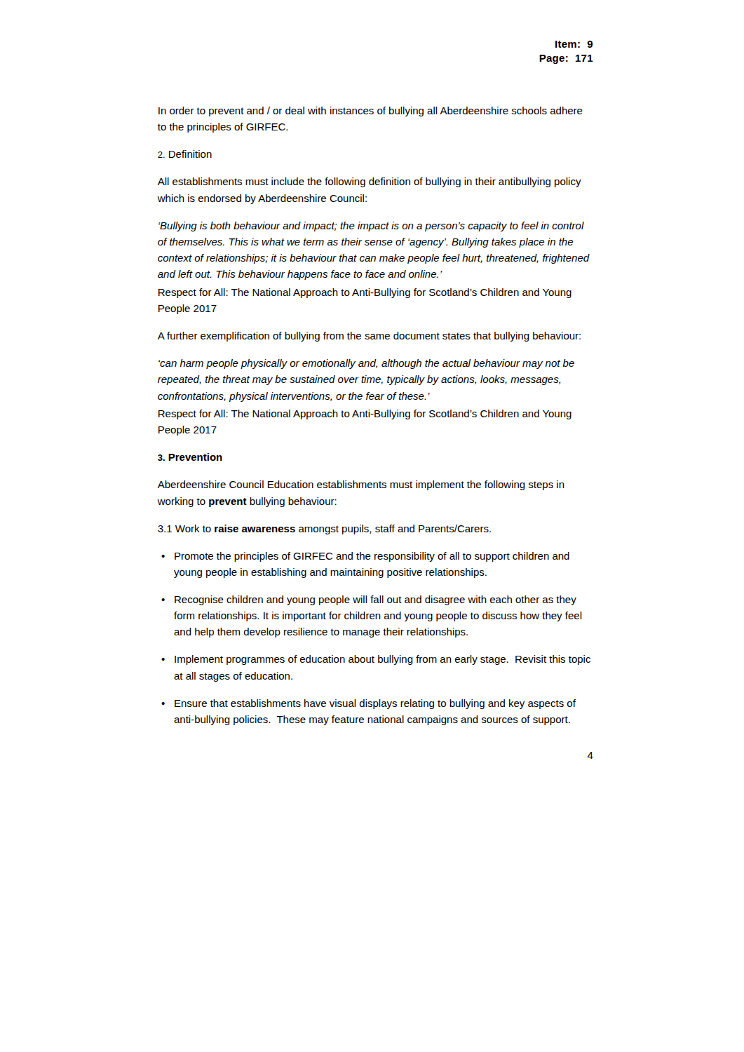Item: 9 Page: 171
In order to prevent and / or deal with instances of bullying all Aberdeenshire schools adhere to the principles of GIRFEC.
2. Definition
All establishments must include the following definition of bullying in their antibullying policy which is endorsed by Aberdeenshire Council:
‘Bullying is both behaviour and impact; the impact is on a person’s capacity to feel in control of themselves. This is what we term as their sense of ‘agency’. Bullying takes place in the context of relationships; it is behaviour that can make people feel hurt, threatened, frightened and left out. This behaviour happens face to face and online.’
Respect for All: The National Approach to Anti-Bullying for Scotland’s Children and Young People 2017
A further exemplification of bullying from the same document states that bullying behaviour:
‘can harm people physically or emotionally and, although the actual behaviour may not be repeated, the threat may be sustained over time, typically by actions, looks, messages, confrontations, physical interventions, or the fear of these.’
Respect for All: The National Approach to Anti-Bullying for Scotland’s Children and Young People 2017
3. Prevention
Aberdeenshire Council Education establishments must implement the following steps in working to prevent bullying behaviour:
3.1 Work to raise awareness amongst pupils, staff and Parents/Carers.
Promote the principles of GIRFEC and the responsibility of all to support children and young people in establishing and maintaining positive relationships.
Recognise children and young people will fall out and disagree with each other as they form relationships. It is important for children and young people to discuss how they feel and help them develop resilience to manage their relationships.
Implement programmes of education about bullying from an early stage. Revisit this topic at all stages of education.
Ensure that establishments have visual displays relating to bullying and key aspects of anti-bullying policies. These may feature national campaigns and sources of support.
4